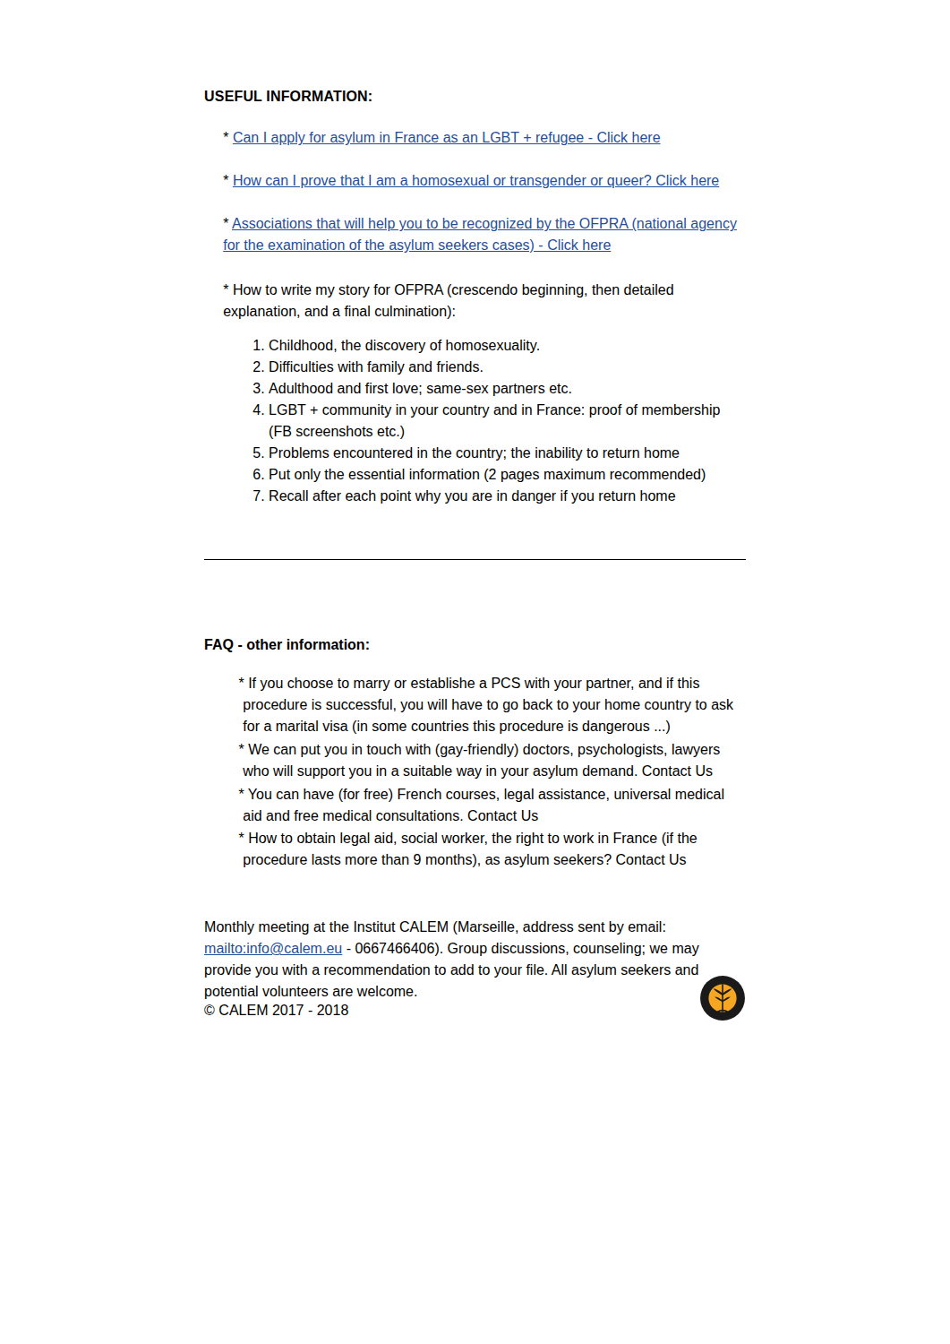USEFUL INFORMATION:
* Can I apply for asylum in France as an LGBT + refugee - Click here
* How can I prove that I am a homosexual or transgender or queer? Click here
* Associations that will help you to be recognized by the OFPRA (national agency for the examination of the asylum seekers cases) - Click here
* How to write my story for OFPRA (crescendo beginning, then detailed explanation, and a final culmination):
Childhood, the discovery of homosexuality.
Difficulties with family and friends.
Adulthood and first love; same-sex partners etc.
LGBT + community in your country and in France: proof of membership (FB screenshots etc.)
Problems encountered in the country; the inability to return home
Put only the essential information (2 pages maximum recommended)
Recall after each point why you are in danger if you return home
FAQ - other information:
* If you choose to marry or establishe a PCS with your partner, and if this procedure is successful, you will have to go back to your home country to ask for a marital visa (in some countries this procedure is dangerous ...)
* We can put you in touch with (gay-friendly) doctors, psychologists, lawyers who will support you in a suitable way in your asylum demand. Contact Us
* You can have (for free) French courses, legal assistance, universal medical aid and free medical consultations. Contact Us
* How to obtain legal aid, social worker, the right to work in France (if the procedure lasts more than 9 months), as asylum seekers? Contact Us
Monthly meeting at the Institut CALEM (Marseille, address sent by email: mailto:info@calem.eu - 0667466406). Group discussions, counseling; we may provide you with a recommendation to add to your file. All asylum seekers and potential volunteers are welcome.
© CALEM 2017 - 2018